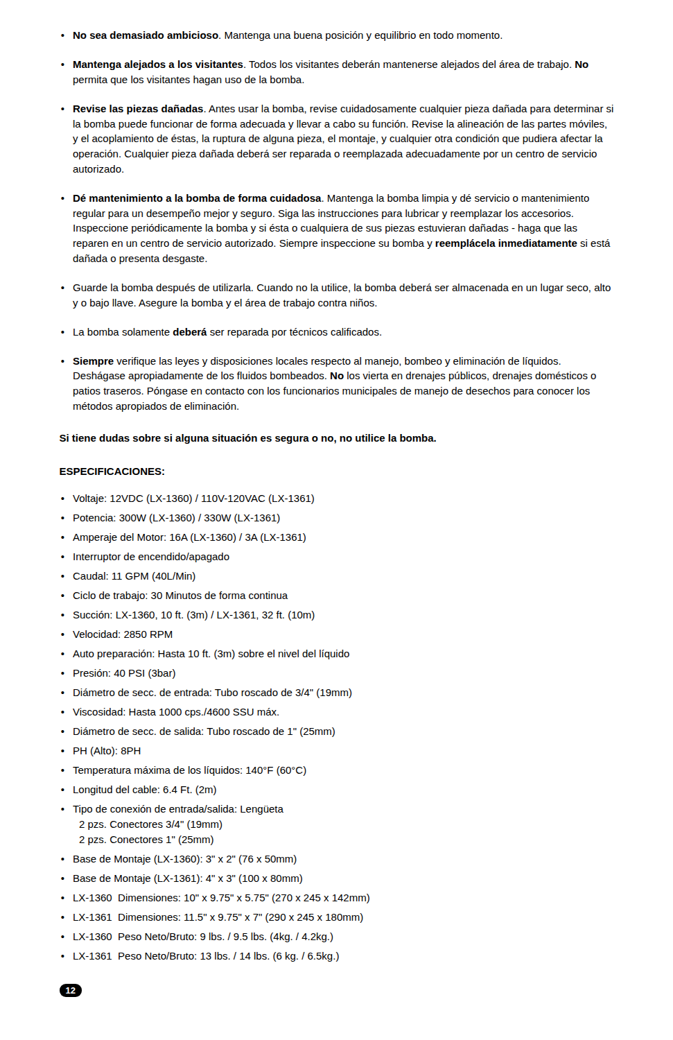No sea demasiado ambicioso. Mantenga una buena posición y equilibrio en todo momento.
Mantenga alejados a los visitantes. Todos los visitantes deberán mantenerse alejados del área de trabajo. No permita que los visitantes hagan uso de la bomba.
Revise las piezas dañadas. Antes usar la bomba, revise cuidadosamente cualquier pieza dañada para determinar si la bomba puede funcionar de forma adecuada y llevar a cabo su función. Revise la alineación de las partes móviles, y el acoplamiento de éstas, la ruptura de alguna pieza, el montaje, y cualquier otra condición que pudiera afectar la operación. Cualquier pieza dañada deberá ser reparada o reemplazada adecuadamente por un centro de servicio autorizado.
Dé mantenimiento a la bomba de forma cuidadosa. Mantenga la bomba limpia y dé servicio o mantenimiento regular para un desempeño mejor y seguro. Siga las instrucciones para lubricar y reemplazar los accesorios. Inspeccione periódicamente la bomba y si ésta o cualquiera de sus piezas estuvieran dañadas - haga que las reparen en un centro de servicio autorizado. Siempre inspeccione su bomba y reemplácela inmediatamente si está dañada o presenta desgaste.
Guarde la bomba después de utilizarla. Cuando no la utilice, la bomba deberá ser almacenada en un lugar seco, alto y o bajo llave. Asegure la bomba y el área de trabajo contra niños.
La bomba solamente deberá ser reparada por técnicos calificados.
Siempre verifique las leyes y disposiciones locales respecto al manejo, bombeo y eliminación de líquidos. Deshágase apropiadamente de los fluidos bombeados. No los vierta en drenajes públicos, drenajes domésticos o patios traseros. Póngase en contacto con los funcionarios municipales de manejo de desechos para conocer los métodos apropiados de eliminación.
Si tiene dudas sobre si alguna situación es segura o no, no utilice la bomba.
ESPECIFICACIONES:
Voltaje: 12VDC (LX-1360) / 110V-120VAC (LX-1361)
Potencia: 300W (LX-1360) / 330W (LX-1361)
Amperaje del Motor: 16A (LX-1360) / 3A (LX-1361)
Interruptor de encendido/apagado
Caudal: 11 GPM (40L/Min)
Ciclo de trabajo: 30 Minutos de forma continua
Succión: LX-1360, 10 ft. (3m) / LX-1361, 32 ft. (10m)
Velocidad: 2850 RPM
Auto preparación: Hasta 10 ft. (3m) sobre el nivel del líquido
Presión: 40 PSI (3bar)
Diámetro de secc. de entrada: Tubo roscado de 3/4" (19mm)
Viscosidad: Hasta 1000 cps./4600 SSU máx.
Diámetro de secc. de salida: Tubo roscado de 1" (25mm)
PH (Alto): 8PH
Temperatura máxima de los líquidos: 140°F (60°C)
Longitud del cable: 6.4 Ft. (2m)
Tipo de conexión de entrada/salida: Lengüeta 2 pzs. Conectores 3/4" (19mm) 2 pzs. Conectores 1" (25mm)
Base de Montaje (LX-1360): 3" x 2" (76 x 50mm)
Base de Montaje (LX-1361): 4" x 3" (100 x 80mm)
LX-1360 Dimensiones: 10" x 9.75" x 5.75" (270 x 245 x 142mm)
LX-1361 Dimensiones: 11.5" x 9.75" x 7" (290 x 245 x 180mm)
LX-1360 Peso Neto/Bruto: 9 lbs. / 9.5 lbs. (4kg. / 4.2kg.)
LX-1361 Peso Neto/Bruto: 13 lbs. / 14 lbs. (6 kg. / 6.5kg.)
12